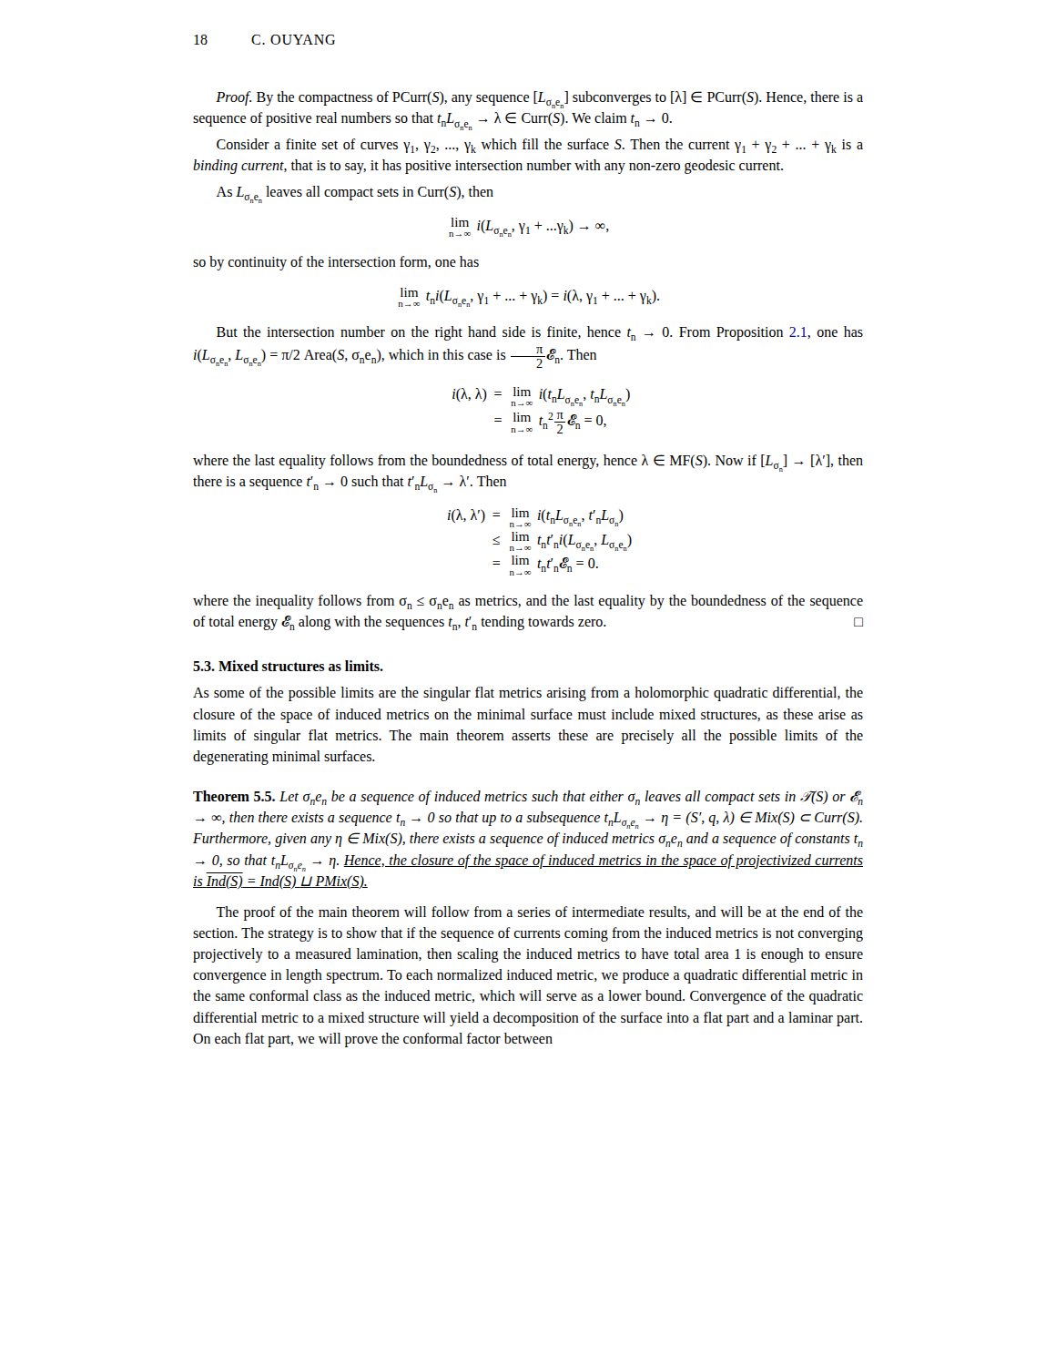18 C. OUYANG
Proof. By the compactness of PCurr(S), any sequence [Lσnen] subconverges to [λ] ∈ PCurr(S). Hence, there is a sequence of positive real numbers so that tnLσnen → λ ∈ Curr(S). We claim tn → 0.
Consider a finite set of curves γ1, γ2, ..., γk which fill the surface S. Then the current γ1 + γ2 + ... + γk is a binding current, that is to say, it has positive intersection number with any non-zero geodesic current.
As Lσnen leaves all compact sets in Curr(S), then
lim n→∞ i(Lσnen, γ1 + ...γk) → ∞,
so by continuity of the intersection form, one has
lim n→∞ tni(Lσnen, γ1 + ... + γk) = i(λ, γ1 + ... + γk).
But the intersection number on the right hand side is finite, hence tn → 0. From Proposition 2.1, one has i(Lσnen, Lσnen) = π/2 Area(S, σnen), which in this case is π 2 𝓔n. Then
i(λ, λ)=lim n→∞ i(tnLσnen, tnLσnen) =lim n→∞ tn2π 2 𝓔n = 0,
where the last equality follows from the boundedness of total energy, hence λ ∈ MF(S). Now if [Lσn] → [λ′], then there is a sequence t′n → 0 such that t′nLσn → λ′. Then
i(λ, λ′)=lim n→∞ i(tnLσnen, t′nLσn) ≤lim n→∞ tnt′ni(Lσnen, Lσnen) =lim n→∞ tnt′n𝓔n = 0.
where the inequality follows from σn ≤ σnen as metrics, and the last equality by the boundedness of the sequence of total energy 𝓔n along with the sequences tn, t′n tending towards zero. □
5.3. Mixed structures as limits.
As some of the possible limits are the singular flat metrics arising from a holomorphic quadratic differential, the closure of the space of induced metrics on the minimal surface must include mixed structures, as these arise as limits of singular flat metrics. The main theorem asserts these are precisely all the possible limits of the degenerating minimal surfaces.
Theorem 5.5. Let σnen be a sequence of induced metrics such that either σn leaves all compact sets in 𝒯(S) or 𝓔n → ∞, then there exists a sequence tn → 0 so that up to a subsequence tnLσnen → η = (S′, q, λ) ∈ Mix(S) ⊂ Curr(S). Furthermore, given any η ∈ Mix(S), there exists a sequence of induced metrics σnen and a sequence of constants tn → 0, so that tnLσnen → η. Hence, the closure of the space of induced metrics in the space of projectivized currents is Ind(S) = Ind(S) ⊔ PMix(S).
The proof of the main theorem will follow from a series of intermediate results, and will be at the end of the section. The strategy is to show that if the sequence of currents coming from the induced metrics is not converging projectively to a measured lamination, then scaling the induced metrics to have total area 1 is enough to ensure convergence in length spectrum. To each normalized induced metric, we produce a quadratic differential metric in the same conformal class as the induced metric, which will serve as a lower bound. Convergence of the quadratic differential metric to a mixed structure will yield a decomposition of the surface into a flat part and a laminar part. On each flat part, we will prove the conformal factor between